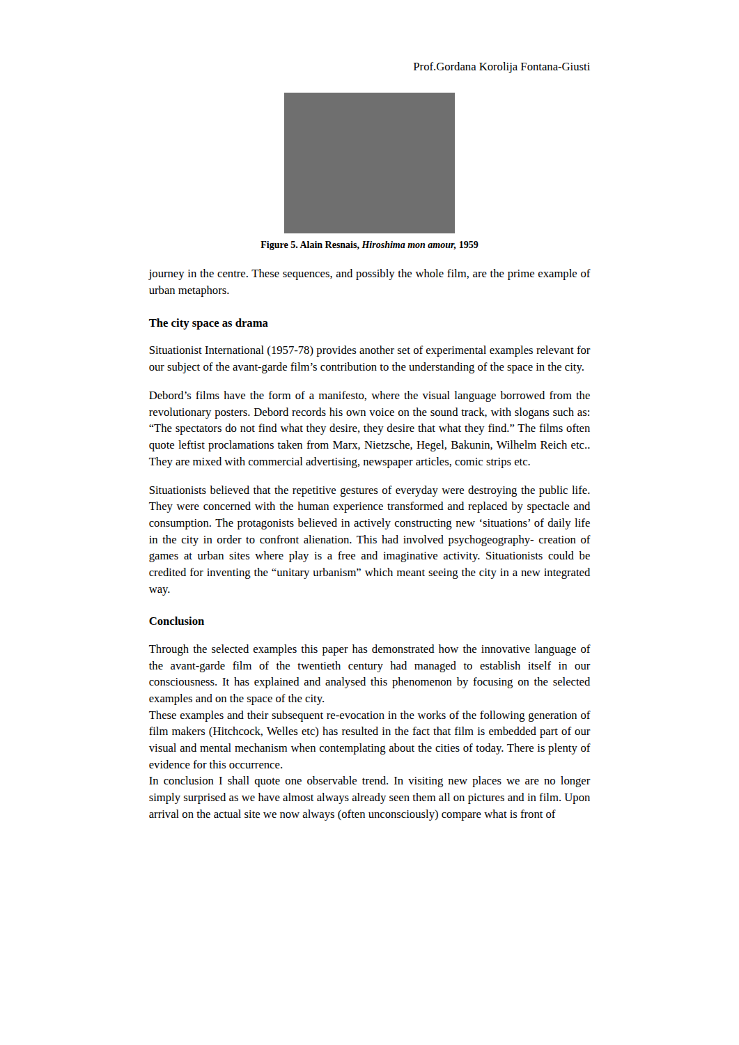Prof.Gordana Korolija Fontana-Giusti
Figure 5. Alain Resnais, Hiroshima mon amour, 1959
journey in the centre. These sequences, and possibly the whole film, are the prime example of urban metaphors.
The city space as drama
Situationist International (1957-78) provides another set of experimental examples relevant for our subject of the avant-garde film’s contribution to the understanding of the space in the city.
Debord’s films have the form of a manifesto, where the visual language borrowed from the revolutionary posters. Debord records his own voice on the sound track, with slogans such as: “The spectators do not find what they desire, they desire that what they find.” The films often quote leftist proclamations taken from Marx, Nietzsche, Hegel, Bakunin, Wilhelm Reich etc.. They are mixed with commercial advertising, newspaper articles, comic strips etc.
Situationists believed that the repetitive gestures of everyday were destroying the public life. They were concerned with the human experience transformed and replaced by spectacle and consumption. The protagonists believed in actively constructing new ‘situations’ of daily life in the city in order to confront alienation. This had involved psychogeography- creation of games at urban sites where play is a free and imaginative activity. Situationists could be credited for inventing the “unitary urbanism” which meant seeing the city in a new integrated way.
Conclusion
Through the selected examples this paper has demonstrated how the innovative language of the avant-garde film of the twentieth century had managed to establish itself in our consciousness. It has explained and analysed this phenomenon by focusing on the selected examples and on the space of the city.
These examples and their subsequent re-evocation in the works of the following generation of film makers (Hitchcock, Welles etc) has resulted in the fact that film is embedded part of our visual and mental mechanism when contemplating about the cities of today. There is plenty of evidence for this occurrence.
In conclusion I shall quote one observable trend. In visiting new places we are no longer simply surprised as we have almost always already seen them all on pictures and in film. Upon arrival on the actual site we now always (often unconsciously) compare what is front of